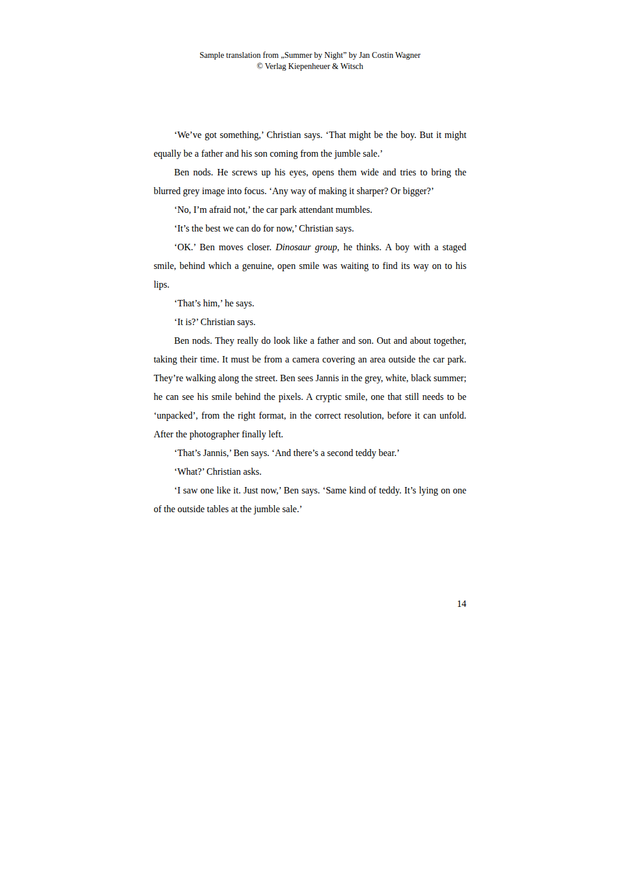Sample translation from „Summer by Night” by Jan Costin Wagner © Verlag Kiepenheuer & Witsch
‘We’ve got something,’ Christian says. ‘That might be the boy. But it might equally be a father and his son coming from the jumble sale.’
Ben nods. He screws up his eyes, opens them wide and tries to bring the blurred grey image into focus. ‘Any way of making it sharper? Or bigger?’
‘No, I’m afraid not,’ the car park attendant mumbles.
‘It’s the best we can do for now,’ Christian says.
‘OK.’ Ben moves closer. Dinosaur group, he thinks. A boy with a staged smile, behind which a genuine, open smile was waiting to find its way on to his lips.
‘That’s him,’ he says.
‘It is?’ Christian says.
Ben nods. They really do look like a father and son. Out and about together, taking their time. It must be from a camera covering an area outside the car park. They’re walking along the street. Ben sees Jannis in the grey, white, black summer; he can see his smile behind the pixels. A cryptic smile, one that still needs to be ‘unpacked’, from the right format, in the correct resolution, before it can unfold. After the photographer finally left.
‘That’s Jannis,’ Ben says. ‘And there’s a second teddy bear.’
‘What?’ Christian asks.
‘I saw one like it. Just now,’ Ben says. ‘Same kind of teddy. It’s lying on one of the outside tables at the jumble sale.’
14